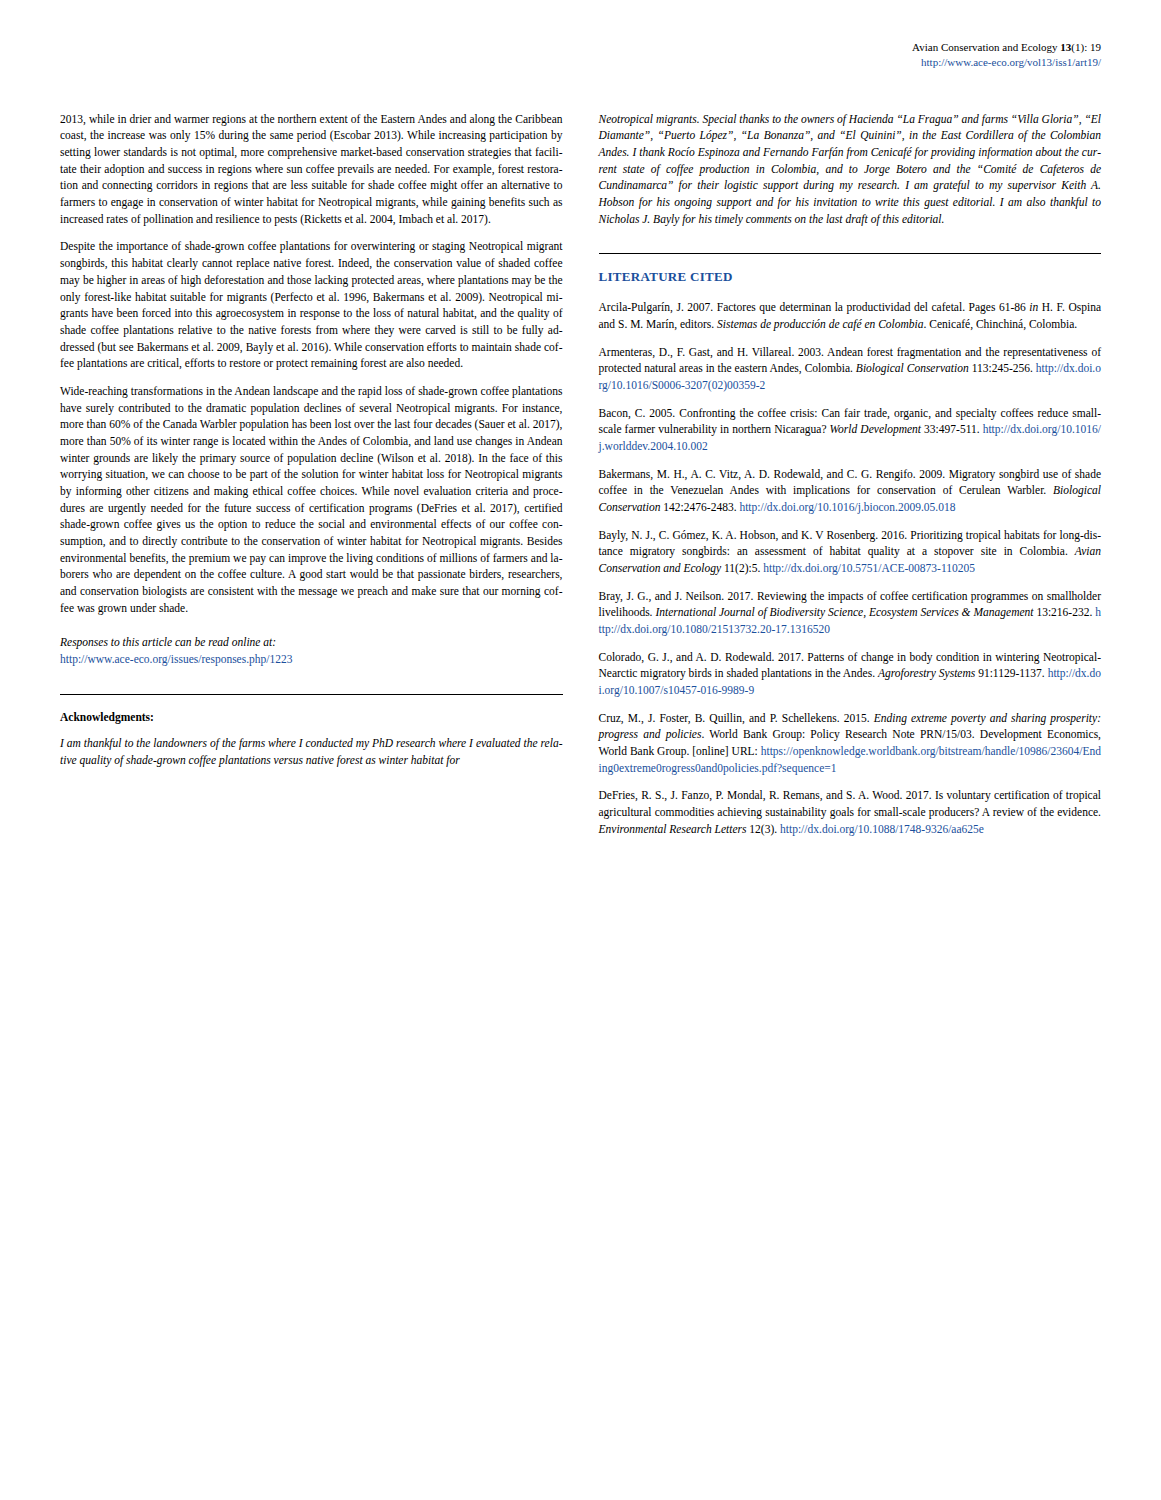Avian Conservation and Ecology 13(1): 19
http://www.ace-eco.org/vol13/iss1/art19/
2013, while in drier and warmer regions at the northern extent of the Eastern Andes and along the Caribbean coast, the increase was only 15% during the same period (Escobar 2013). While increasing participation by setting lower standards is not optimal, more comprehensive market-based conservation strategies that facilitate their adoption and success in regions where sun coffee prevails are needed. For example, forest restoration and connecting corridors in regions that are less suitable for shade coffee might offer an alternative to farmers to engage in conservation of winter habitat for Neotropical migrants, while gaining benefits such as increased rates of pollination and resilience to pests (Ricketts et al. 2004, Imbach et al. 2017).
Despite the importance of shade-grown coffee plantations for overwintering or staging Neotropical migrant songbirds, this habitat clearly cannot replace native forest. Indeed, the conservation value of shaded coffee may be higher in areas of high deforestation and those lacking protected areas, where plantations may be the only forest-like habitat suitable for migrants (Perfecto et al. 1996, Bakermans et al. 2009). Neotropical migrants have been forced into this agroecosystem in response to the loss of natural habitat, and the quality of shade coffee plantations relative to the native forests from where they were carved is still to be fully addressed (but see Bakermans et al. 2009, Bayly et al. 2016). While conservation efforts to maintain shade coffee plantations are critical, efforts to restore or protect remaining forest are also needed.
Wide-reaching transformations in the Andean landscape and the rapid loss of shade-grown coffee plantations have surely contributed to the dramatic population declines of several Neotropical migrants. For instance, more than 60% of the Canada Warbler population has been lost over the last four decades (Sauer et al. 2017), more than 50% of its winter range is located within the Andes of Colombia, and land use changes in Andean winter grounds are likely the primary source of population decline (Wilson et al. 2018). In the face of this worrying situation, we can choose to be part of the solution for winter habitat loss for Neotropical migrants by informing other citizens and making ethical coffee choices. While novel evaluation criteria and procedures are urgently needed for the future success of certification programs (DeFries et al. 2017), certified shade-grown coffee gives us the option to reduce the social and environmental effects of our coffee consumption, and to directly contribute to the conservation of winter habitat for Neotropical migrants. Besides environmental benefits, the premium we pay can improve the living conditions of millions of farmers and laborers who are dependent on the coffee culture. A good start would be that passionate birders, researchers, and conservation biologists are consistent with the message we preach and make sure that our morning coffee was grown under shade.
Responses to this article can be read online at:
http://www.ace-eco.org/issues/responses.php/1223
Acknowledgments:
I am thankful to the landowners of the farms where I conducted my PhD research where I evaluated the relative quality of shade-grown coffee plantations versus native forest as winter habitat for
Neotropical migrants. Special thanks to the owners of Hacienda “La Fragua” and farms “Villa Gloria”, “El Diamante”, “Puerto López”, “La Bonanza”, and “El Quinini”, in the East Cordillera of the Colombian Andes. I thank Rocío Espinoza and Fernando Farfán from Cenicafé for providing information about the current state of coffee production in Colombia, and to Jorge Botero and the “Comité de Cafeteros de Cundinamarca” for their logistic support during my research. I am grateful to my supervisor Keith A. Hobson for his ongoing support and for his invitation to write this guest editorial. I am also thankful to Nicholas J. Bayly for his timely comments on the last draft of this editorial.
LITERATURE CITED
Arcila-Pulgarín, J. 2007. Factores que determinan la productividad del cafetal. Pages 61-86 in H. F. Ospina and S. M. Marín, editors. Sistemas de producción de café en Colombia. Cenicafé, Chinchiná, Colombia.
Armenteras, D., F. Gast, and H. Villareal. 2003. Andean forest fragmentation and the representativeness of protected natural areas in the eastern Andes, Colombia. Biological Conservation 113:245-256. http://dx.doi.org/10.1016/S0006-3207(02)00359-2
Bacon, C. 2005. Confronting the coffee crisis: Can fair trade, organic, and specialty coffees reduce small-scale farmer vulnerability in northern Nicaragua? World Development 33:497-511. http://dx.doi.org/10.1016/j.worlddev.2004.10.002
Bakermans, M. H., A. C. Vitz, A. D. Rodewald, and C. G. Rengifo. 2009. Migratory songbird use of shade coffee in the Venezuelan Andes with implications for conservation of Cerulean Warbler. Biological Conservation 142:2476-2483. http://dx.doi.org/10.1016/j.biocon.2009.05.018
Bayly, N. J., C. Gómez, K. A. Hobson, and K. V Rosenberg. 2016. Prioritizing tropical habitats for long-distance migratory songbirds: an assessment of habitat quality at a stopover site in Colombia. Avian Conservation and Ecology 11(2):5. http://dx.doi.org/10.5751/ACE-00873-110205
Bray, J. G., and J. Neilson. 2017. Reviewing the impacts of coffee certification programmes on smallholder livelihoods. International Journal of Biodiversity Science, Ecosystem Services & Management 13:216-232. http://dx.doi.org/10.1080/21513732.20-17.1316520
Colorado, G. J., and A. D. Rodewald. 2017. Patterns of change in body condition in wintering Neotropical-Nearctic migratory birds in shaded plantations in the Andes. Agroforestry Systems 91:1129-1137. http://dx.doi.org/10.1007/s10457-016-9989-9
Cruz, M., J. Foster, B. Quillin, and P. Schellekens. 2015. Ending extreme poverty and sharing prosperity: progress and policies. World Bank Group: Policy Research Note PRN/15/03. Development Economics, World Bank Group. [online] URL: https://openknowledge.worldbank.org/bitstream/handle/10986/23604/Ending0extreme0rogress0and0policies.pdf?sequence=1
DeFries, R. S., J. Fanzo, P. Mondal, R. Remans, and S. A. Wood. 2017. Is voluntary certification of tropical agricultural commodities achieving sustainability goals for small-scale producers? A review of the evidence. Environmental Research Letters 12(3). http://dx.doi.org/10.1088/1748-9326/aa625e